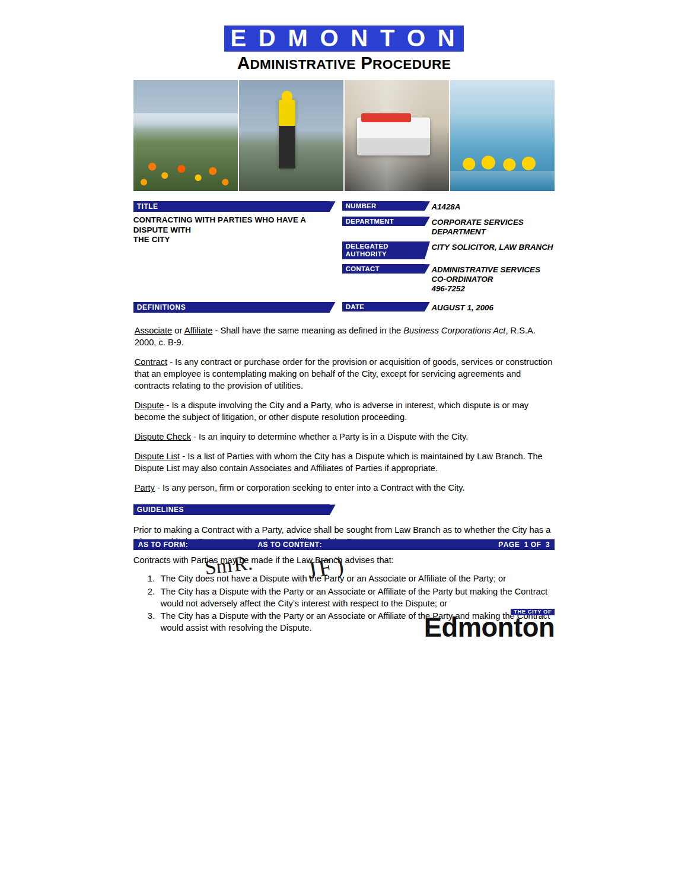E D M O N T O N
ADMINISTRATIVE PROCEDURE
TITLE
CONTRACTING WITH PARTIES WHO HAVE A DISPUTE WITH
THE CITY
| N UMBER | A1428A |
| D EPARTMENT | C ORPORATE S ERVICES D EPARTMENT |
| D ELEGATED A UTHORITY | C ITY S OLICITOR , L AW B RANCH |
| C ONTACT | A DMINISTRATIVE S ERVICES C O-ORDINATOR 496-7252 |
DEFINITIONS
| D ATE | A UGUST 1, 2006 |
Associate or Affiliate - Shall have the same meaning as defined in the Business Corporations Act, R.S.A. 2000, c. B-9.
Contract - Is any contract or purchase order for the provision or acquisition of goods, services or construction that an employee is contemplating making on behalf of the City, except for servicing agreements and contracts relating to the provision of utilities.
Dispute - Is a dispute involving the City and a Party, who is adverse in interest, which dispute is or may become the subject of litigation, or other dispute resolution proceeding.
Dispute Check - Is an inquiry to determine whether a Party is in a Dispute with the City.
Dispute List - Is a list of Parties with whom the City has a Dispute which is maintained by Law Branch. The Dispute List may also contain Associates and Affiliates of Parties if appropriate.
Party - Is any person, firm or corporation seeking to enter into a Contract with the City.
GUIDELINES
Prior to making a Contract with a Party, advice shall be sought from Law Branch as to whether the City has a Dispute with the Party or an Associate or Affiliate of the Party.
Contracts with Parties may be made if the Law Branch advises that:
The City does not have a Dispute with the Party or an Associate or Affiliate of the Party; or
The City has a Dispute with the Party or an Associate or Affiliate of the Party but making the Contract would not adversely affect the City’s interest with respect to the Dispute; or
The City has a Dispute with the Party or an Associate or Affiliate of the Party and making the Contract would assist with resolving the Dispute.
AS TO FORM:
AS TO CONTENT:
PAGE 1 OF 3
Sm R.
J F  )
THE CITY OF
Edmonton